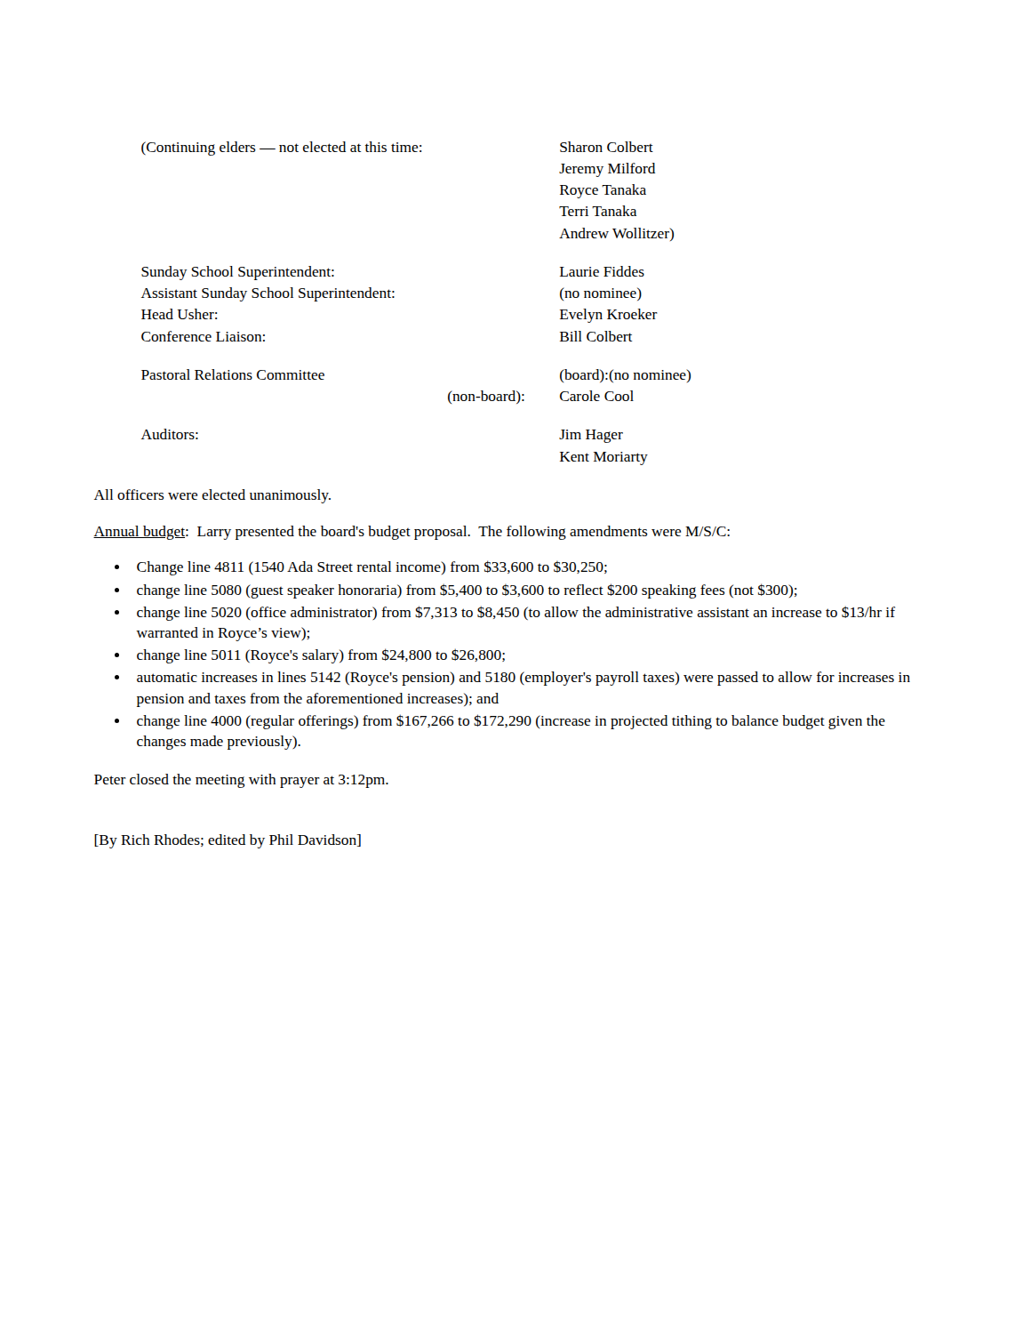| (Continuing elders — not elected at this time: | Sharon Colbert |
| | Jeremy Milford |
| | Royce Tanaka |
| | Terri Tanaka |
| | Andrew Wollitzer) |
| Sunday School Superintendent: | Laurie Fiddes |
| Assistant Sunday School Superintendent: | (no nominee) |
| Head Usher: | Evelyn Kroeker |
| Conference Liaison: | Bill Colbert |
| Pastoral Relations Committee | (board): (no nominee) |
| (non-board): | Carole Cool |
| Auditors: | Jim Hager |
| | Kent Moriarty |
All officers were elected unanimously.
Annual budget: Larry presented the board's budget proposal. The following amendments were M/S/C:
Change line 4811 (1540 Ada Street rental income) from $33,600 to $30,250;
change line 5080 (guest speaker honoraria) from $5,400 to $3,600 to reflect $200 speaking fees (not $300);
change line 5020 (office administrator) from $7,313 to $8,450 (to allow the administrative assistant an increase to $13/hr if warranted in Royce’s view);
change line 5011 (Royce's salary) from $24,800 to $26,800;
automatic increases in lines 5142 (Royce's pension) and 5180 (employer's payroll taxes) were passed to allow for increases in pension and taxes from the aforementioned increases); and
change line 4000 (regular offerings) from $167,266 to $172,290 (increase in projected tithing to balance budget given the changes made previously).
Peter closed the meeting with prayer at 3:12pm.
[By Rich Rhodes; edited by Phil Davidson]